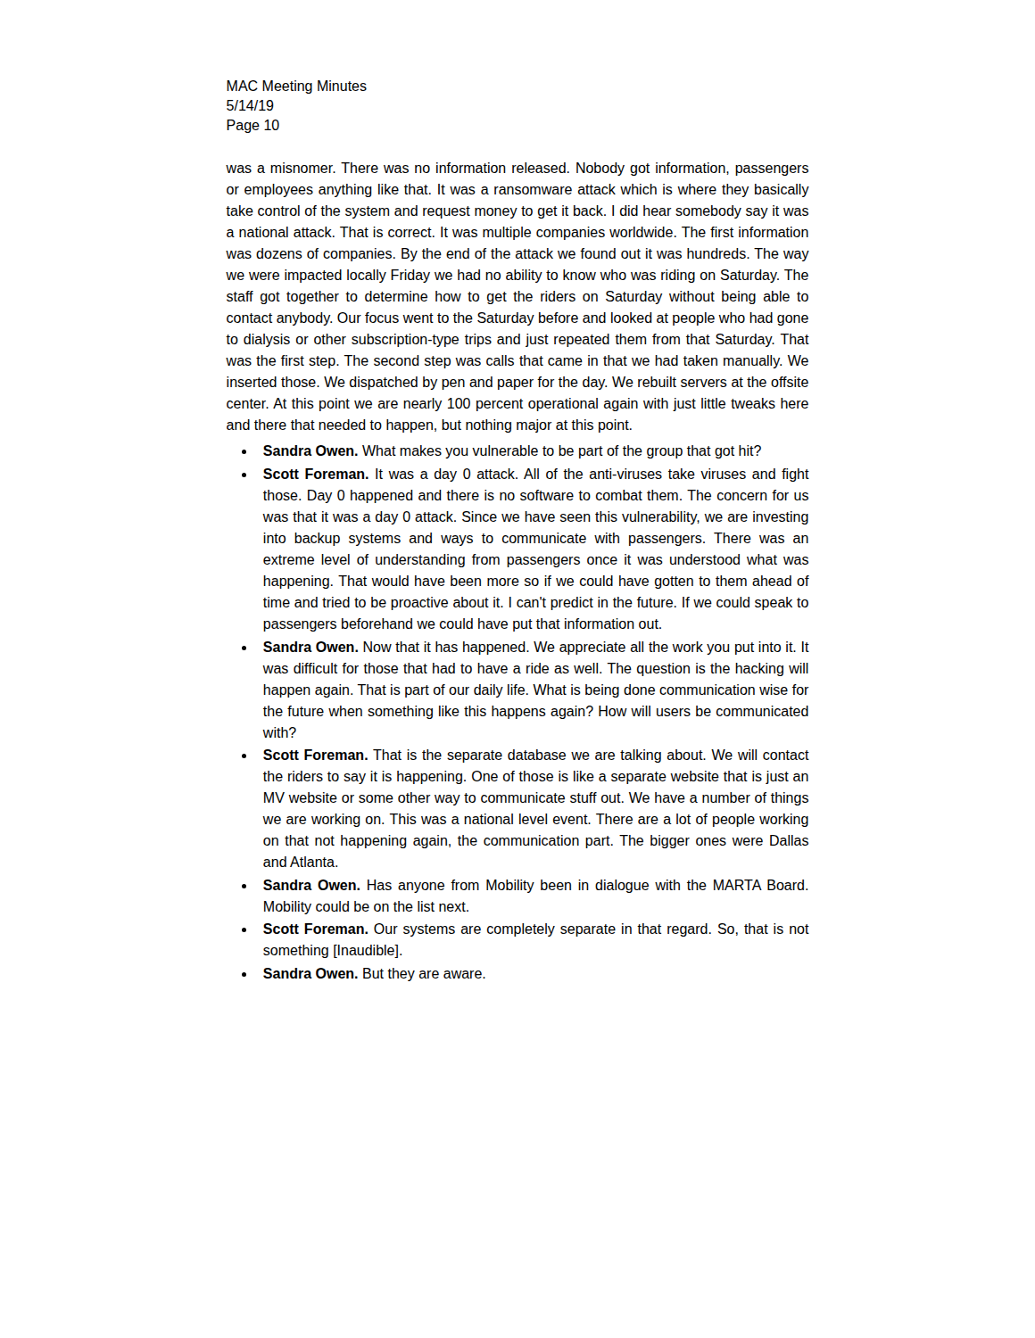MAC Meeting Minutes
5/14/19
Page 10
was a misnomer. There was no information released. Nobody got information, passengers or employees anything like that. It was a ransomware attack which is where they basically take control of the system and request money to get it back. I did hear somebody say it was a national attack. That is correct. It was multiple companies worldwide. The first information was dozens of companies. By the end of the attack we found out it was hundreds. The way we were impacted locally Friday we had no ability to know who was riding on Saturday. The staff got together to determine how to get the riders on Saturday without being able to contact anybody. Our focus went to the Saturday before and looked at people who had gone to dialysis or other subscription-type trips and just repeated them from that Saturday. That was the first step. The second step was calls that came in that we had taken manually. We inserted those. We dispatched by pen and paper for the day. We rebuilt servers at the offsite center. At this point we are nearly 100 percent operational again with just little tweaks here and there that needed to happen, but nothing major at this point.
Sandra Owen. What makes you vulnerable to be part of the group that got hit?
Scott Foreman. It was a day 0 attack. All of the anti-viruses take viruses and fight those. Day 0 happened and there is no software to combat them. The concern for us was that it was a day 0 attack. Since we have seen this vulnerability, we are investing into backup systems and ways to communicate with passengers. There was an extreme level of understanding from passengers once it was understood what was happening. That would have been more so if we could have gotten to them ahead of time and tried to be proactive about it. I can't predict in the future. If we could speak to passengers beforehand we could have put that information out.
Sandra Owen. Now that it has happened. We appreciate all the work you put into it. It was difficult for those that had to have a ride as well. The question is the hacking will happen again. That is part of our daily life. What is being done communication wise for the future when something like this happens again? How will users be communicated with?
Scott Foreman. That is the separate database we are talking about. We will contact the riders to say it is happening. One of those is like a separate website that is just an MV website or some other way to communicate stuff out. We have a number of things we are working on. This was a national level event. There are a lot of people working on that not happening again, the communication part. The bigger ones were Dallas and Atlanta.
Sandra Owen. Has anyone from Mobility been in dialogue with the MARTA Board. Mobility could be on the list next.
Scott Foreman. Our systems are completely separate in that regard. So, that is not something [Inaudible].
Sandra Owen. But they are aware.